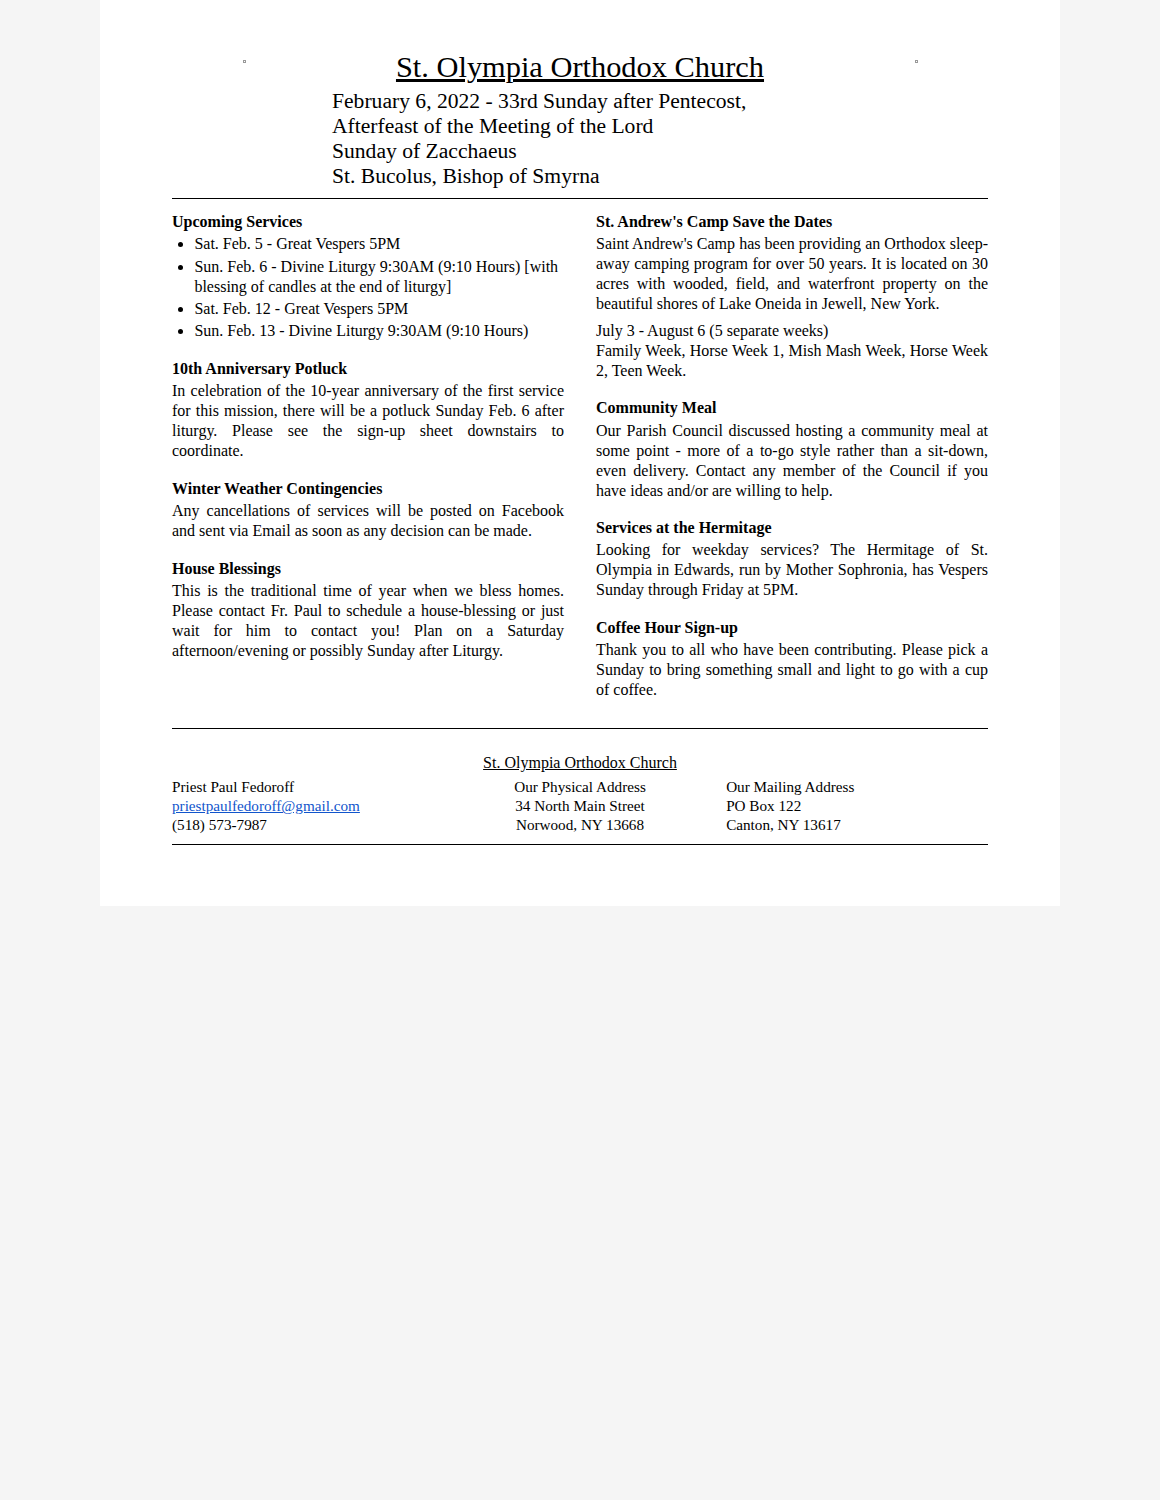St. Olympia Orthodox Church
February 6, 2022 - 33rd Sunday after Pentecost,
Afterfeast of the Meeting of the Lord
Sunday of Zacchaeus
St. Bucolus, Bishop of Smyrna
Upcoming Services
Sat. Feb. 5 - Great Vespers 5PM
Sun. Feb. 6 - Divine Liturgy 9:30AM (9:10 Hours) [with blessing of candles at the end of liturgy]
Sat. Feb. 12 - Great Vespers 5PM
Sun. Feb. 13 - Divine Liturgy 9:30AM (9:10 Hours)
10th Anniversary Potluck
In celebration of the 10-year anniversary of the first service for this mission, there will be a potluck Sunday Feb. 6 after liturgy. Please see the sign-up sheet downstairs to coordinate.
Winter Weather Contingencies
Any cancellations of services will be posted on Facebook and sent via Email as soon as any decision can be made.
House Blessings
This is the traditional time of year when we bless homes. Please contact Fr. Paul to schedule a house-blessing or just wait for him to contact you! Plan on a Saturday afternoon/evening or possibly Sunday after Liturgy.
St. Andrew's Camp Save the Dates
Saint Andrew's Camp has been providing an Orthodox sleep-away camping program for over 50 years. It is located on 30 acres with wooded, field, and waterfront property on the beautiful shores of Lake Oneida in Jewell, New York.
July 3 - August 6 (5 separate weeks)
Family Week, Horse Week 1, Mish Mash Week, Horse Week 2, Teen Week.
Community Meal
Our Parish Council discussed hosting a community meal at some point - more of a to-go style rather than a sit-down, even delivery. Contact any member of the Council if you have ideas and/or are willing to help.
Services at the Hermitage
Looking for weekday services? The Hermitage of St. Olympia in Edwards, run by Mother Sophronia, has Vespers Sunday through Friday at 5PM.
Coffee Hour Sign-up
Thank you to all who have been contributing. Please pick a Sunday to bring something small and light to go with a cup of coffee.
St. Olympia Orthodox Church
Priest Paul Fedoroff
priestpaulfedoroff@gmail.com
(518) 573-7987
Our Physical Address
34 North Main Street
Norwood, NY 13668
Our Mailing Address
PO Box 122
Canton, NY 13617